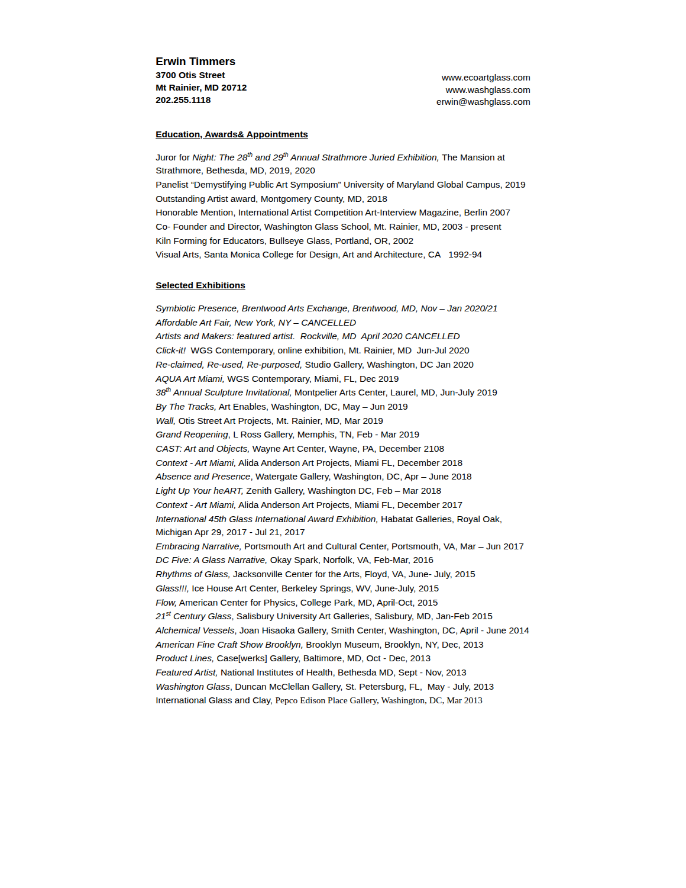Erwin Timmers
3700 Otis Street
Mt Rainier, MD 20712
202.255.1118
www.ecoartglass.com
www.washglass.com
erwin@washglass.com
Education, Awards& Appointments
Juror for Night: The 28th and 29th Annual Strathmore Juried Exhibition, The Mansion at Strathmore, Bethesda, MD, 2019, 2020
Panelist “Demystifying Public Art Symposium” University of Maryland Global Campus, 2019
Outstanding Artist award, Montgomery County, MD, 2018
Honorable Mention, International Artist Competition Art-Interview Magazine, Berlin 2007
Co- Founder and Director, Washington Glass School, Mt. Rainier, MD, 2003 - present
Kiln Forming for Educators, Bullseye Glass, Portland, OR, 2002
Visual Arts, Santa Monica College for Design, Art and Architecture, CA 1992-94
Selected Exhibitions
Symbiotic Presence, Brentwood Arts Exchange, Brentwood, MD, Nov – Jan 2020/21
Affordable Art Fair, New York, NY – CANCELLED
Artists and Makers: featured artist. Rockville, MD April 2020 CANCELLED
Click-it! WGS Contemporary, online exhibition, Mt. Rainier, MD Jun-Jul 2020
Re-claimed, Re-used, Re-purposed, Studio Gallery, Washington, DC Jan 2020
AQUA Art Miami, WGS Contemporary, Miami, FL, Dec 2019
38th Annual Sculpture Invitational, Montpelier Arts Center, Laurel, MD, Jun-July 2019
By The Tracks, Art Enables, Washington, DC, May – Jun 2019
Wall, Otis Street Art Projects, Mt. Rainier, MD, Mar 2019
Grand Reopening, L Ross Gallery, Memphis, TN, Feb - Mar 2019
CAST: Art and Objects, Wayne Art Center, Wayne, PA, December 2108
Context - Art Miami, Alida Anderson Art Projects, Miami FL, December 2018
Absence and Presence, Watergate Gallery, Washington, DC, Apr – June 2018
Light Up Your heART, Zenith Gallery, Washington DC, Feb – Mar 2018
Context - Art Miami, Alida Anderson Art Projects, Miami FL, December 2017
International 45th Glass International Award Exhibition, Habatat Galleries, Royal Oak, Michigan Apr 29, 2017 - Jul 21, 2017
Embracing Narrative, Portsmouth Art and Cultural Center, Portsmouth, VA, Mar – Jun 2017
DC Five: A Glass Narrative, Okay Spark, Norfolk, VA, Feb-Mar, 2016
Rhythms of Glass, Jacksonville Center for the Arts, Floyd, VA, June- July, 2015
Glass!!!, Ice House Art Center, Berkeley Springs, WV, June-July, 2015
Flow, American Center for Physics, College Park, MD, April-Oct, 2015
21st Century Glass, Salisbury University Art Galleries, Salisbury, MD, Jan-Feb 2015
Alchemical Vessels, Joan Hisaoka Gallery, Smith Center, Washington, DC, April - June 2014
American Fine Craft Show Brooklyn, Brooklyn Museum, Brooklyn, NY, Dec, 2013
Product Lines, Case[werks] Gallery, Baltimore, MD, Oct - Dec, 2013
Featured Artist, National Institutes of Health, Bethesda MD, Sept - Nov, 2013
Washington Glass, Duncan McClellan Gallery, St. Petersburg, FL, May - July, 2013
International Glass and Clay, Pepco Edison Place Gallery, Washington, DC, Mar 2013